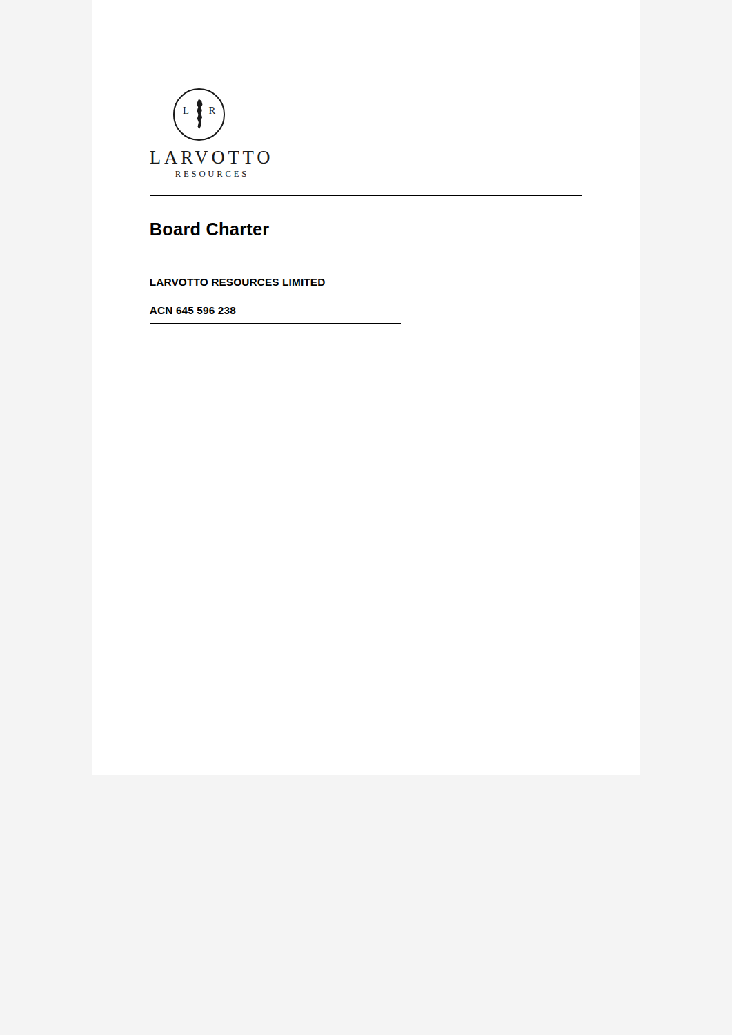L R
LARVOTTO
RESOURCES
Board Charter
LARVOTTO RESOURCES LIMITED
ACN 645 596 238